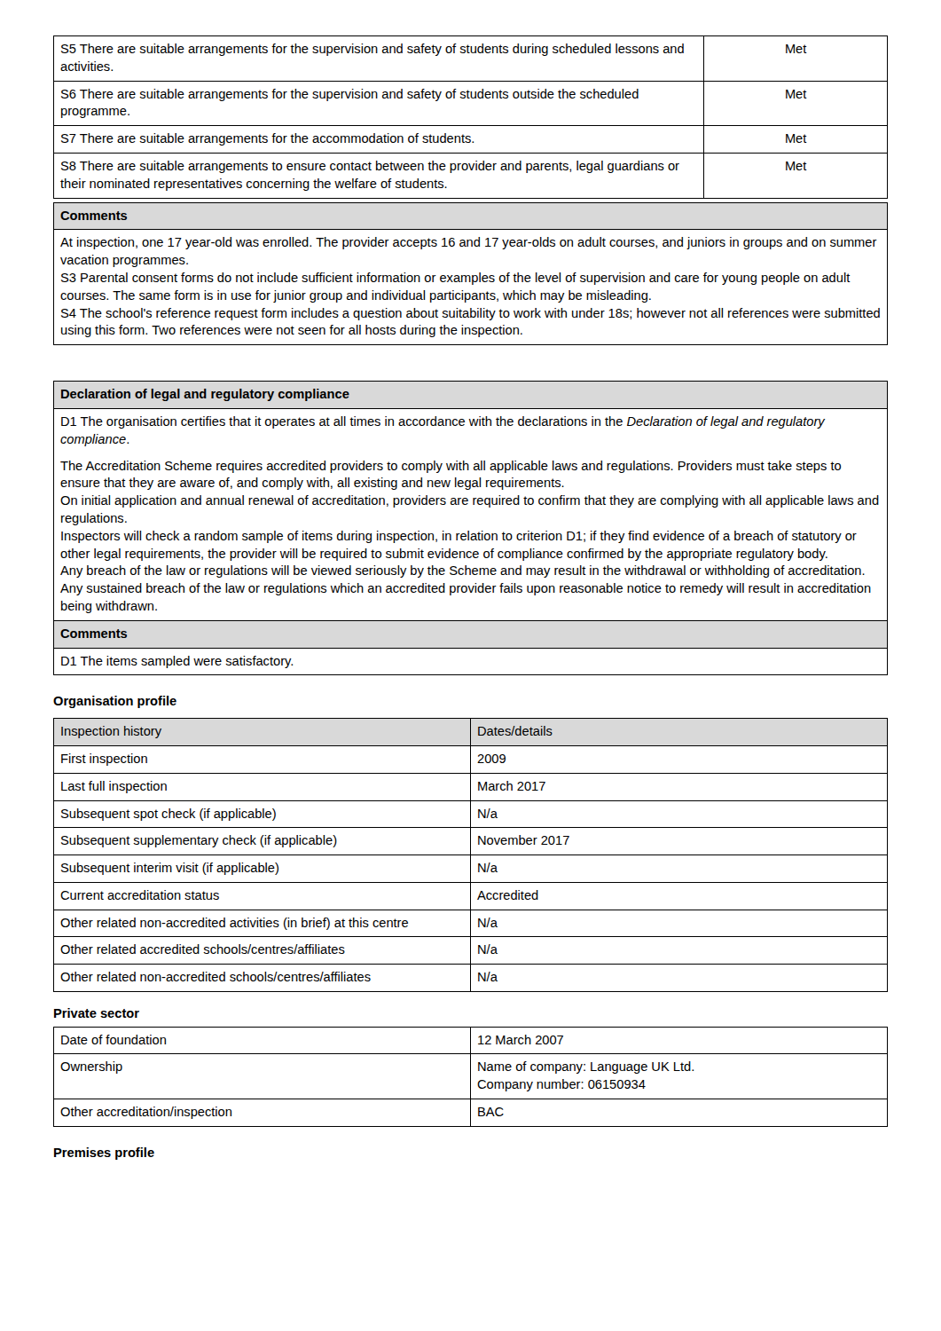| S5 There are suitable arrangements for the supervision and safety of students during scheduled lessons and activities. | Met |
| S6 There are suitable arrangements for the supervision and safety of students outside the scheduled programme. | Met |
| S7 There are suitable arrangements for the accommodation of students. | Met |
| S8 There are suitable arrangements to ensure contact between the provider and parents, legal guardians or their nominated representatives concerning the welfare of students. | Met |
Comments
At inspection, one 17 year-old was enrolled. The provider accepts 16 and 17 year-olds on adult courses, and juniors in groups and on summer vacation programmes.
S3 Parental consent forms do not include sufficient information or examples of the level of supervision and care for young people on adult courses. The same form is in use for junior group and individual participants, which may be misleading.
S4 The school's reference request form includes a question about suitability to work with under 18s; however not all references were submitted using this form. Two references were not seen for all hosts during the inspection.
Declaration of legal and regulatory compliance
D1 The organisation certifies that it operates at all times in accordance with the declarations in the Declaration of legal and regulatory compliance.
The Accreditation Scheme requires accredited providers to comply with all applicable laws and regulations. Providers must take steps to ensure that they are aware of, and comply with, all existing and new legal requirements.
On initial application and annual renewal of accreditation, providers are required to confirm that they are complying with all applicable laws and regulations.
Inspectors will check a random sample of items during inspection, in relation to criterion D1; if they find evidence of a breach of statutory or other legal requirements, the provider will be required to submit evidence of compliance confirmed by the appropriate regulatory body.
Any breach of the law or regulations will be viewed seriously by the Scheme and may result in the withdrawal or withholding of accreditation.
Any sustained breach of the law or regulations which an accredited provider fails upon reasonable notice to remedy will result in accreditation being withdrawn.
Comments
D1 The items sampled were satisfactory.
Organisation profile
| Inspection history | Dates/details |
| First inspection | 2009 |
| Last full inspection | March 2017 |
| Subsequent spot check (if applicable) | N/a |
| Subsequent supplementary check (if applicable) | November 2017 |
| Subsequent interim visit (if applicable) | N/a |
| Current accreditation status | Accredited |
| Other related non-accredited activities (in brief) at this centre | N/a |
| Other related accredited schools/centres/affiliates | N/a |
| Other related non-accredited schools/centres/affiliates | N/a |
Private sector
| Date of foundation | 12 March 2007 |
| Ownership | Name of company: Language UK Ltd. Company number: 06150934 |
| Other accreditation/inspection | BAC |
Premises profile